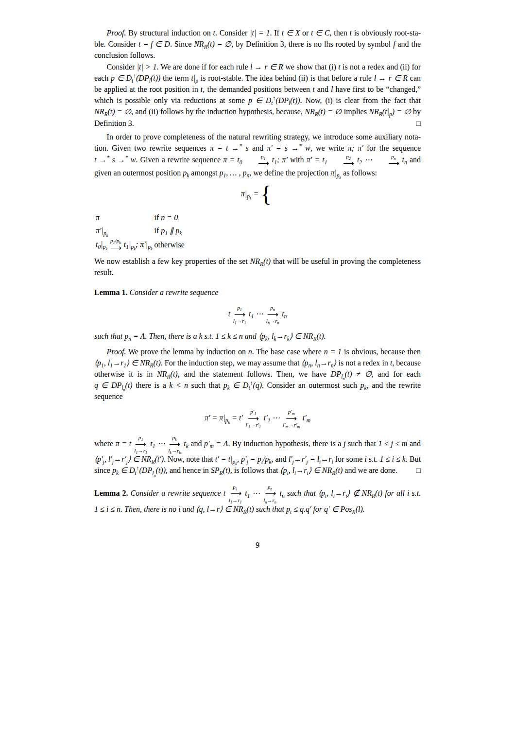Proof. By structural induction on t. Consider |t| = 1. If t ∈ X or t ∈ C, then t is obviously root-stable. Consider t = f ∈ D. Since NRR(t) = ∅, by Definition 3, there is no lhs rooted by symbol f and the conclusion follows.
Consider |t| > 1. We are done if for each rule l → r ∈ R we show that (i) t is not a redex and (ii) for each p ∈ Dt↑(DPl(t)) the term t|p is root-stable. The idea behind (ii) is that before a rule l → r ∈ R can be applied at the root position in t, the demanded positions between t and l have first to be “changed,” which is possible only via reductions at some p ∈ Dt↑(DPl(t)). Now, (i) is clear from the fact that NRR(t) = ∅, and (ii) follows by the induction hypothesis, because, NRR(t) = ∅ implies NRR(t|p) = ∅ by Definition 3.□
In order to prove completeness of the natural rewriting strategy, we introduce some auxiliary notation. Given two rewrite sequences π = t →* s and π′ = s →* w, we write π; π′ for the sequence t →* s →* w. Given a rewrite sequence π = t0 p1⟶ t1; π′ with π′ = t1 p2⟶ t2 ⋯ pn⟶ tn and given an outermost position pk amongst p1, … , pn, we define the projection π|pk as follows:
π|pk = {
| π | if n = 0 |
| π′/ p k | if p 1 ∥ p k |
| t 0 / p k p 1 /p k ⟶ t 1 / p k ; π′/ p k | otherwise |
We now establish a few key properties of the set NRR(t) that will be useful in proving the completeness result.
Lemma 1. Consider a rewrite sequence
t p1⟶l1→r1 t1 ⋯ pn⟶ln→rn tn
such that pn = Λ. Then, there is a k s.t. 1 ≤ k ≤ n and ⟨pk, lk→rk⟩ ∈ NRR(t).
Proof. We prove the lemma by induction on n. The base case where n = 1 is obvious, because then ⟨p1, l1→r1⟩ ∈ NRR(t). For the induction step, we may assume that ⟨pn, ln→rn⟩ is not a redex in t, because otherwise it is in NRR(t), and the statement follows. Then, we have DPln(t) ≠ ∅, and for each q ∈ DPln(t) there is a k < n such that pk ∈ Dt↑(q). Consider an outermost such pk, and the rewrite sequence
π′ = π|pk = t′ p′1⟶l′1→r′1 t′1 ⋯ p′m⟶l′m→r′m t′m
where π = t p1⟶l1→r1 t1 ⋯ pk⟶lk→rk tk and p′m = Λ. By induction hypothesis, there is a j such that 1 ≤ j ≤ m and ⟨p′j, l′j→r′j⟩ ∈ NRR(t′). Now, note that t′ = t|pk, p′j = pi/pk, and l′j→r′j = li→ri for some i s.t. 1 ≤ i ≤ k. But since pk ∈ Dt↑(DPln(t)), and hence in SPR(t), is follows that ⟨pi, li→ri⟩ ∈ NRR(t) and we are done.□
Lemma 2. Consider a rewrite sequence t p1⟶l1→r1 t1 ⋯ pn⟶ln→rn tn such that ⟨pi, li→ri⟩ ∉ NRR(t) for all i s.t. 1 ≤ i ≤ n. Then, there is no i and ⟨q, l→r⟩ ∈ NRR(t) such that pi ≤ q.q′ for q′ ∈ PosX(l).
9